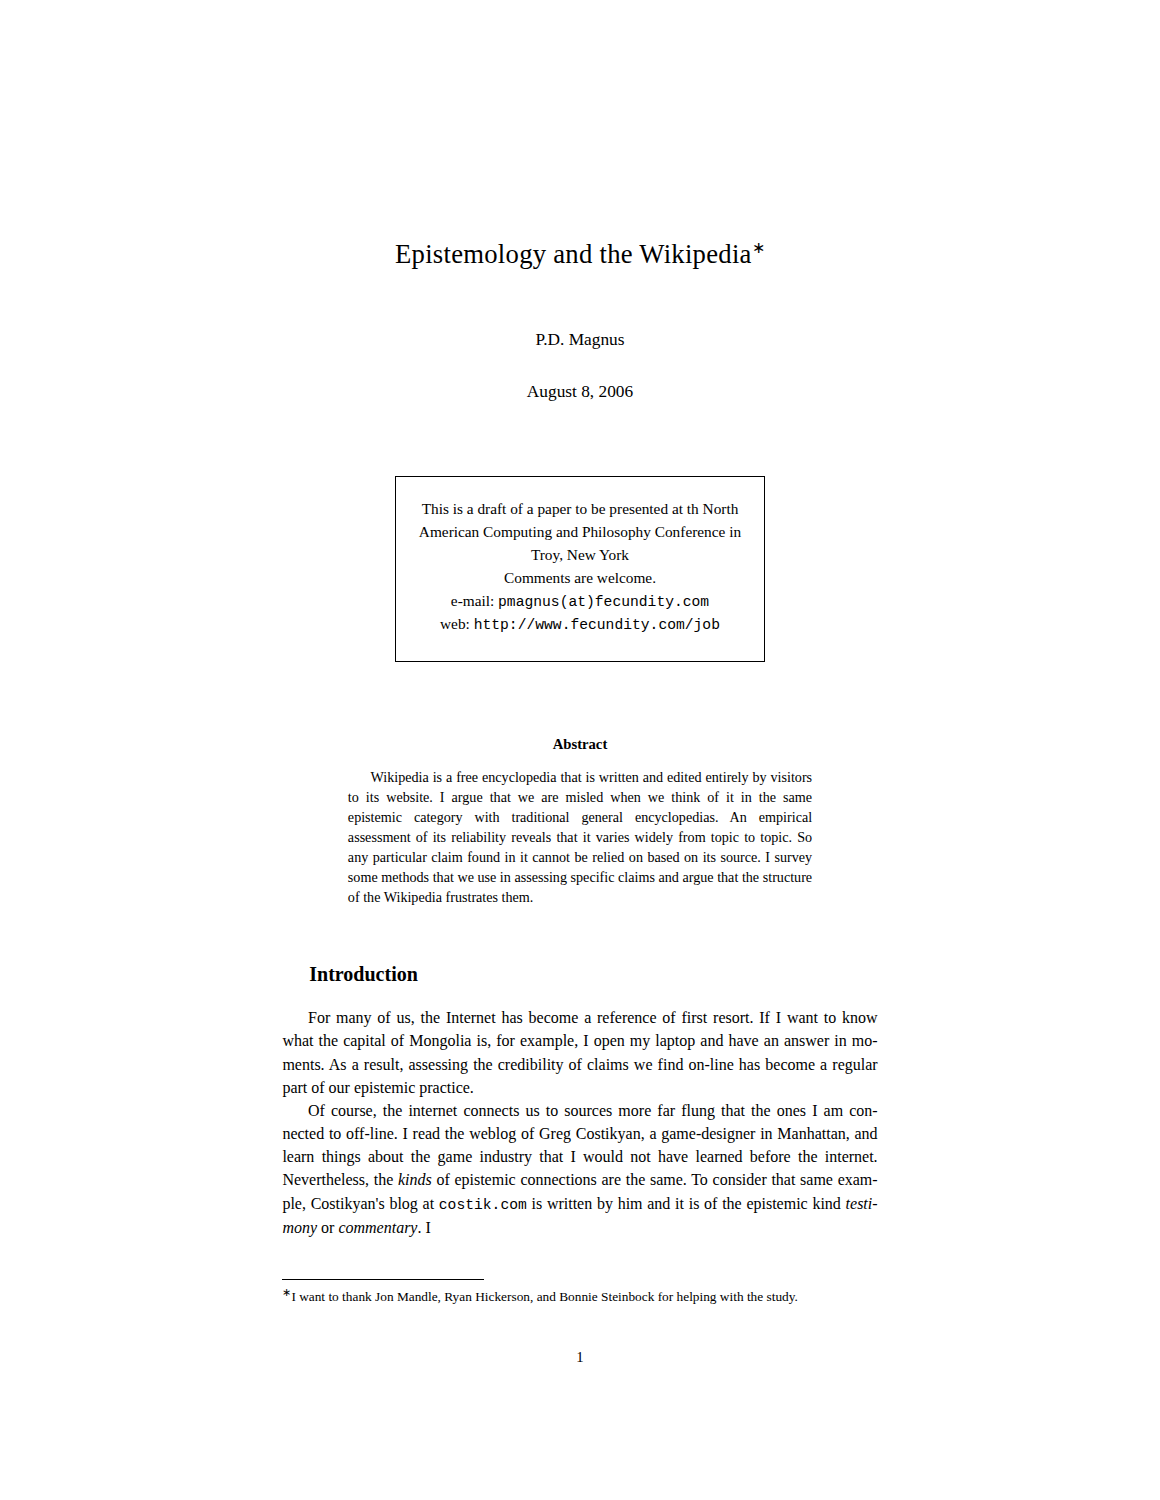Epistemology and the Wikipedia∗
P.D. Magnus
August 8, 2006
This is a draft of a paper to be presented at th North American Computing and Philosophy Conference in Troy, New York
Comments are welcome.
e-mail: pmagnus(at)fecundity.com
web: http://www.fecundity.com/job
Abstract
Wikipedia is a free encyclopedia that is written and edited entirely by visitors to its website. I argue that we are misled when we think of it in the same epistemic category with traditional general encyclopedias. An empirical assessment of its reliability reveals that it varies widely from topic to topic. So any particular claim found in it cannot be relied on based on its source. I survey some methods that we use in assessing specific claims and argue that the structure of the Wikipedia frustrates them.
Introduction
For many of us, the Internet has become a reference of first resort. If I want to know what the capital of Mongolia is, for example, I open my laptop and have an answer in moments. As a result, assessing the credibility of claims we find on-line has become a regular part of our epistemic practice.
Of course, the internet connects us to sources more far flung that the ones I am connected to off-line. I read the weblog of Greg Costikyan, a game-designer in Manhattan, and learn things about the game industry that I would not have learned before the internet. Nevertheless, the kinds of epistemic connections are the same. To consider that same example, Costikyan's blog at costik.com is written by him and it is of the epistemic kind testimony or commentary. I
∗I want to thank Jon Mandle, Ryan Hickerson, and Bonnie Steinbock for helping with the study.
1